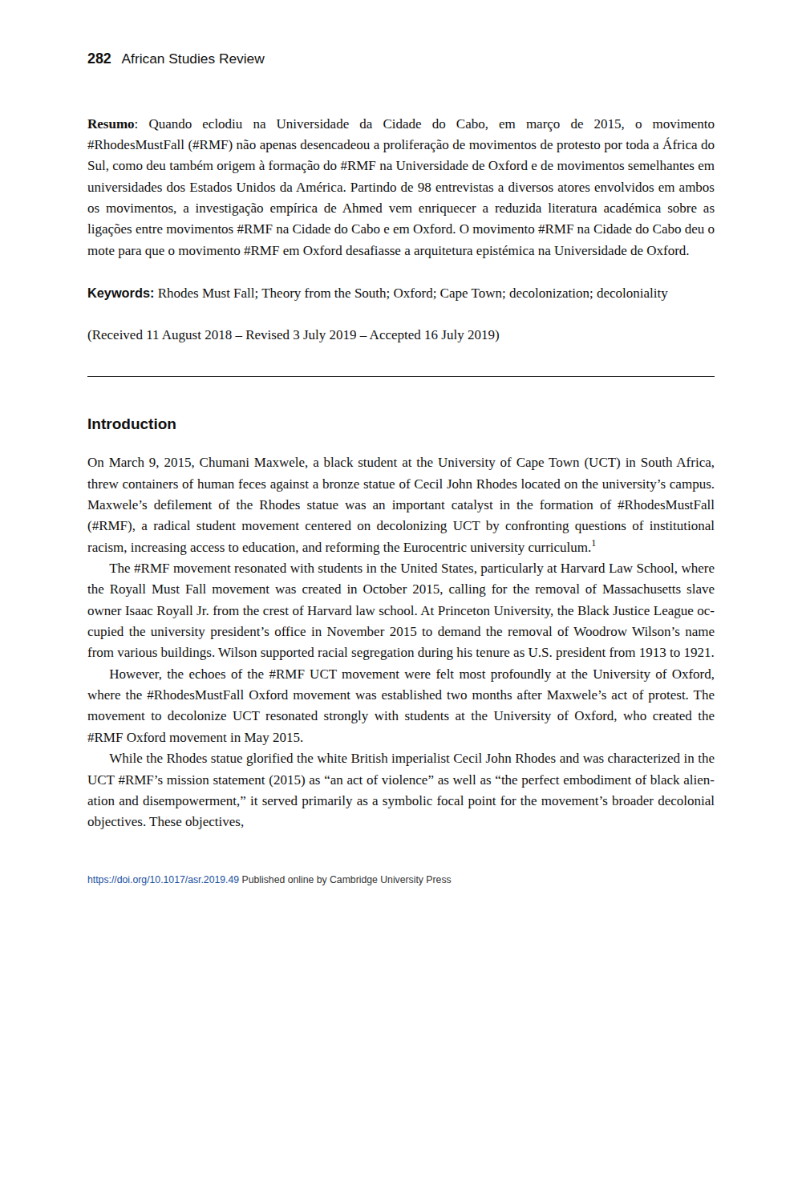282 African Studies Review
Resumo: Quando eclodiu na Universidade da Cidade do Cabo, em março de 2015, o movimento #RhodesMustFall (#RMF) não apenas desencadeou a proliferação de movimentos de protesto por toda a África do Sul, como deu também origem à formação do #RMF na Universidade de Oxford e de movimentos semelhantes em universidades dos Estados Unidos da América. Partindo de 98 entrevistas a diversos atores envolvidos em ambos os movimentos, a investigação empírica de Ahmed vem enriquecer a reduzida literatura académica sobre as ligações entre movimentos #RMF na Cidade do Cabo e em Oxford. O movimento #RMF na Cidade do Cabo deu o mote para que o movimento #RMF em Oxford desafiasse a arquitetura epistémica na Universidade de Oxford.
Keywords: Rhodes Must Fall; Theory from the South; Oxford; Cape Town; decolonization; decoloniality
(Received 11 August 2018 – Revised 3 July 2019 – Accepted 16 July 2019)
Introduction
On March 9, 2015, Chumani Maxwele, a black student at the University of Cape Town (UCT) in South Africa, threw containers of human feces against a bronze statue of Cecil John Rhodes located on the university’s campus. Maxwele’s defilement of the Rhodes statue was an important catalyst in the formation of #RhodesMustFall (#RMF), a radical student movement centered on decolonizing UCT by confronting questions of institutional racism, increasing access to education, and reforming the Eurocentric university curriculum.1
The #RMF movement resonated with students in the United States, particularly at Harvard Law School, where the Royall Must Fall movement was created in October 2015, calling for the removal of Massachusetts slave owner Isaac Royall Jr. from the crest of Harvard law school. At Princeton University, the Black Justice League occupied the university president’s office in November 2015 to demand the removal of Woodrow Wilson’s name from various buildings. Wilson supported racial segregation during his tenure as U.S. president from 1913 to 1921.
However, the echoes of the #RMF UCT movement were felt most profoundly at the University of Oxford, where the #RhodesMustFall Oxford movement was established two months after Maxwele’s act of protest. The movement to decolonize UCT resonated strongly with students at the University of Oxford, who created the #RMF Oxford movement in May 2015.
While the Rhodes statue glorified the white British imperialist Cecil John Rhodes and was characterized in the UCT #RMF’s mission statement (2015) as “an act of violence” as well as “the perfect embodiment of black alienation and disempowerment,” it served primarily as a symbolic focal point for the movement’s broader decolonial objectives. These objectives,
https://doi.org/10.1017/asr.2019.49 Published online by Cambridge University Press